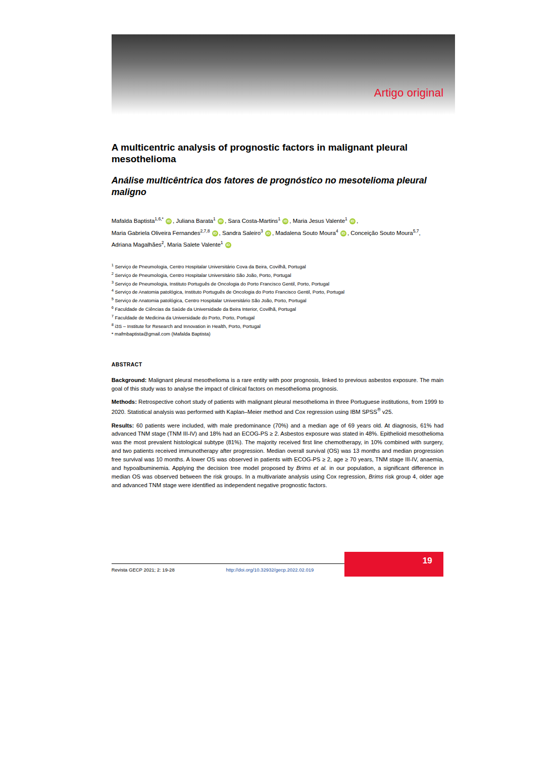Artigo original
A multicentric analysis of prognostic factors in malignant pleural mesothelioma
Análise multicêntrica dos fatores de prognóstico no mesotelioma pleural maligno
Mafalda Baptista1,6,* iD, Juliana Barata1 iD, Sara Costa-Martins1 iD, Maria Jesus Valente1 iD,
Maria Gabriela Oliveira Fernandes2,7,8 iD, Sandra Saleiro3 iD, Madalena Souto Moura4 iD, Conceição Souto Moura5,7,
Adriana Magalhães2, Maria Salete Valente1 iD
1 Serviço de Pneumologia, Centro Hospitalar Universitário Cova da Beira, Covilhã, Portugal
2 Serviço de Pneumologia, Centro Hospitalar Universitário São João, Porto, Portugal
3 Serviço de Pneumologia, Instituto Português de Oncologia do Porto Francisco Gentil, Porto, Portugal
4 Serviço de Anatomia patológica, Instituto Português de Oncologia do Porto Francisco Gentil, Porto, Portugal
5 Serviço de Anatomia patológica, Centro Hospitalar Universitário São João, Porto, Portugal
6 Faculdade de Ciências da Saúde da Universidade da Beira Interior, Covilhã, Portugal
7 Faculdade de Medicina da Universidade do Porto, Porto, Portugal
8 i3S – Institute for Research and Innovation in Health, Porto, Portugal
* mafmbaptista@gmail.com (Mafalda Baptista)
ABSTRACT
Background: Malignant pleural mesothelioma is a rare entity with poor prognosis, linked to previous asbestos exposure. The main goal of this study was to analyse the impact of clinical factors on mesothelioma prognosis.
Methods: Retrospective cohort study of patients with malignant pleural mesothelioma in three Portuguese institutions, from 1999 to 2020. Statistical analysis was performed with Kaplan–Meier method and Cox regression using IBM SPSS® v25.
Results: 60 patients were included, with male predominance (70%) and a median age of 69 years old. At diagnosis, 61% had advanced TNM stage (TNM III-IV) and 18% had an ECOG-PS ≥ 2. Asbestos exposure was stated in 48%. Epithelioid mesothelioma was the most prevalent histological subtype (81%). The majority received first line chemotherapy, in 10% combined with surgery, and two patients received immunotherapy after progression. Median overall survival (OS) was 13 months and median progression free survival was 10 months. A lower OS was observed in patients with ECOG-PS ≥ 2, age ≥ 70 years, TNM stage III-IV, anaemia, and hypoalbuminemia. Applying the decision tree model proposed by Brims et al. in our population, a significant difference in median OS was observed between the risk groups. In a multivariate analysis using Cox regression, Brims risk group 4, older age and advanced TNM stage were identified as independent negative prognostic factors.
Revista GECP 2021; 2: 19-28
http://doi.org/10.32932/gecp.2022.02.019
19